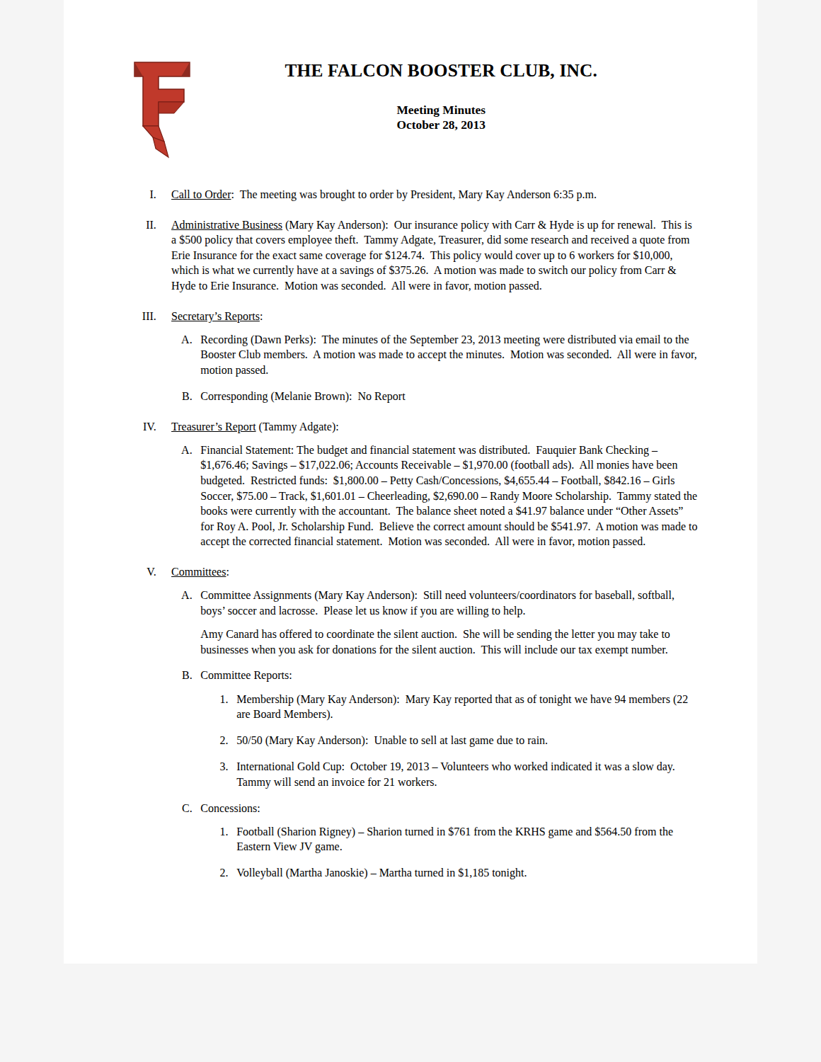THE FALCON BOOSTER CLUB, INC.
Meeting Minutes
October 28, 2013
Call to Order: The meeting was brought to order by President, Mary Kay Anderson 6:35 p.m.
Administrative Business (Mary Kay Anderson): Our insurance policy with Carr & Hyde is up for renewal. This is a $500 policy that covers employee theft. Tammy Adgate, Treasurer, did some research and received a quote from Erie Insurance for the exact same coverage for $124.74. This policy would cover up to 6 workers for $10,000, which is what we currently have at a savings of $375.26. A motion was made to switch our policy from Carr & Hyde to Erie Insurance. Motion was seconded. All were in favor, motion passed.
Secretary’s Reports:
Recording (Dawn Perks): The minutes of the September 23, 2013 meeting were distributed via email to the Booster Club members. A motion was made to accept the minutes. Motion was seconded. All were in favor, motion passed.
Corresponding (Melanie Brown): No Report
Treasurer’s Report (Tammy Adgate):
Financial Statement: The budget and financial statement was distributed. Fauquier Bank Checking – $1,676.46; Savings – $17,022.06; Accounts Receivable – $1,970.00 (football ads). All monies have been budgeted. Restricted funds: $1,800.00 – Petty Cash/Concessions, $4,655.44 – Football, $842.16 – Girls Soccer, $75.00 – Track, $1,601.01 – Cheerleading, $2,690.00 – Randy Moore Scholarship. Tammy stated the books were currently with the accountant. The balance sheet noted a $41.97 balance under “Other Assets” for Roy A. Pool, Jr. Scholarship Fund. Believe the correct amount should be $541.97. A motion was made to accept the corrected financial statement. Motion was seconded. All were in favor, motion passed.
Committees:
Committee Assignments (Mary Kay Anderson): Still need volunteers/coordinators for baseball, softball, boys’ soccer and lacrosse. Please let us know if you are willing to help.
Amy Canard has offered to coordinate the silent auction. She will be sending the letter you may take to businesses when you ask for donations for the silent auction. This will include our tax exempt number.
Committee Reports:
Membership (Mary Kay Anderson): Mary Kay reported that as of tonight we have 94 members (22 are Board Members).
50/50 (Mary Kay Anderson): Unable to sell at last game due to rain.
International Gold Cup: October 19, 2013 – Volunteers who worked indicated it was a slow day. Tammy will send an invoice for 21 workers.
Concessions:
Football (Sharion Rigney) – Sharion turned in $761 from the KRHS game and $564.50 from the Eastern View JV game.
Volleyball (Martha Janoskie) – Martha turned in $1,185 tonight.